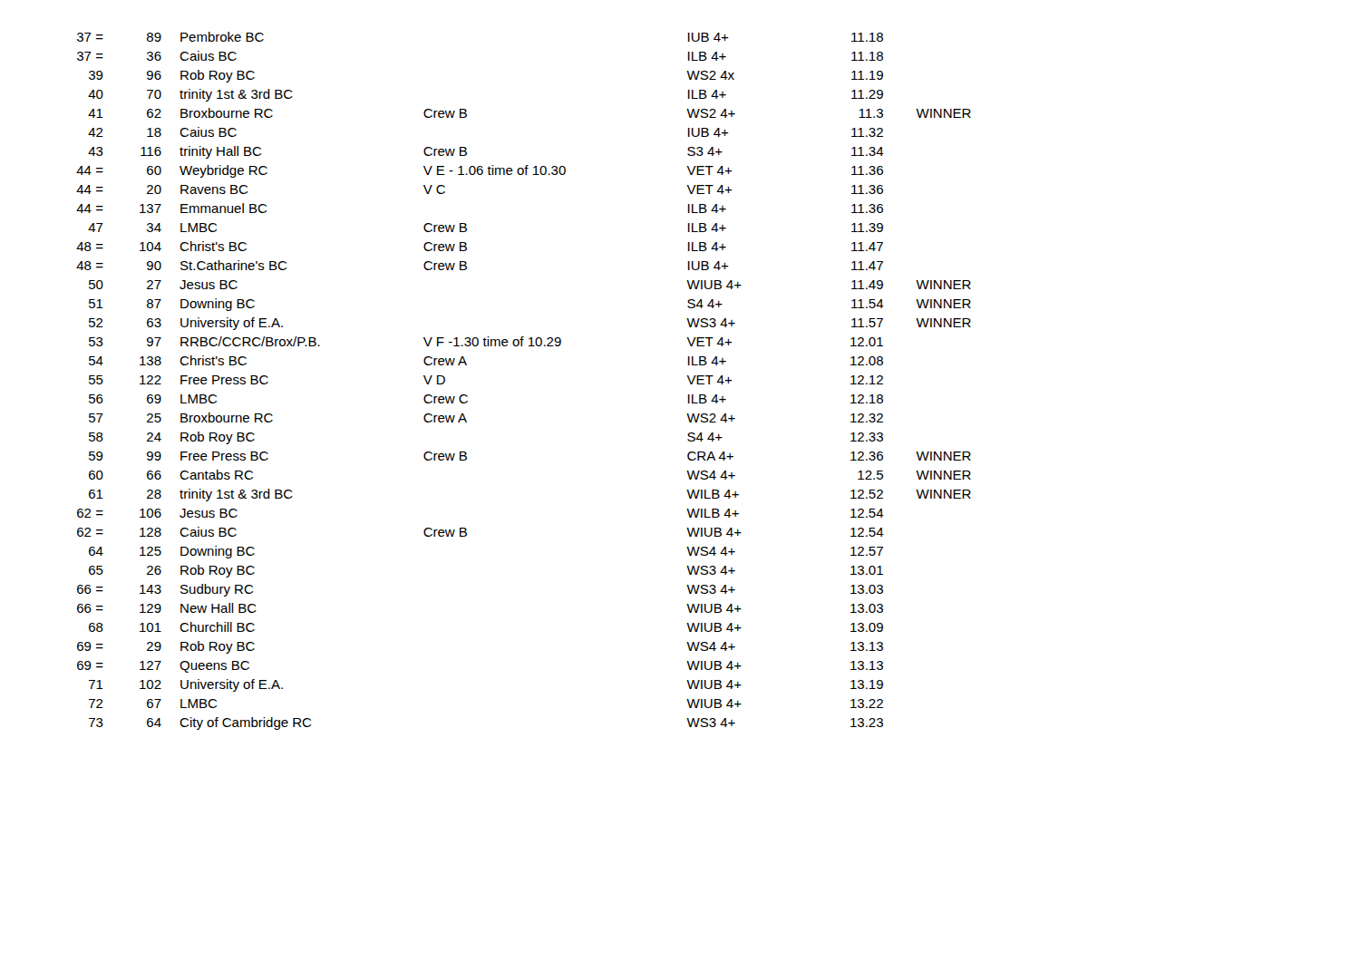| 37 = | 89 | Pembroke BC | | IUB 4+ | 11.18 | |
| 37 = | 36 | Caius BC | | ILB 4+ | 11.18 | |
| 39 | 96 | Rob Roy BC | | WS2 4x | 11.19 | |
| 40 | 70 | trinity 1st & 3rd BC | | ILB 4+ | 11.29 | |
| 41 | 62 | Broxbourne RC | Crew B | WS2 4+ | 11.3 | WINNER |
| 42 | 18 | Caius BC | | IUB 4+ | 11.32 | |
| 43 | 116 | trinity Hall BC | Crew B | S3 4+ | 11.34 | |
| 44 = | 60 | Weybridge RC | V E - 1.06 time of 10.30 | VET 4+ | 11.36 | |
| 44 = | 20 | Ravens BC | V C | VET 4+ | 11.36 | |
| 44 = | 137 | Emmanuel BC | | ILB 4+ | 11.36 | |
| 47 | 34 | LMBC | Crew B | ILB 4+ | 11.39 | |
| 48 = | 104 | Christ's BC | Crew B | ILB 4+ | 11.47 | |
| 48 = | 90 | St.Catharine's BC | Crew B | IUB 4+ | 11.47 | |
| 50 | 27 | Jesus BC | | WIUB 4+ | 11.49 | WINNER |
| 51 | 87 | Downing BC | | S4 4+ | 11.54 | WINNER |
| 52 | 63 | University of E.A. | | WS3 4+ | 11.57 | WINNER |
| 53 | 97 | RRBC/CCRC/Brox/P.B. | V F -1.30 time of 10.29 | VET 4+ | 12.01 | |
| 54 | 138 | Christ's BC | Crew A | ILB 4+ | 12.08 | |
| 55 | 122 | Free Press BC | V D | VET 4+ | 12.12 | |
| 56 | 69 | LMBC | Crew C | ILB 4+ | 12.18 | |
| 57 | 25 | Broxbourne RC | Crew A | WS2 4+ | 12.32 | |
| 58 | 24 | Rob Roy BC | | S4 4+ | 12.33 | |
| 59 | 99 | Free Press BC | Crew B | CRA 4+ | 12.36 | WINNER |
| 60 | 66 | Cantabs RC | | WS4 4+ | 12.5 | WINNER |
| 61 | 28 | trinity 1st & 3rd BC | | WILB 4+ | 12.52 | WINNER |
| 62 = | 106 | Jesus BC | | WILB 4+ | 12.54 | |
| 62 = | 128 | Caius BC | Crew B | WIUB 4+ | 12.54 | |
| 64 | 125 | Downing BC | | WS4 4+ | 12.57 | |
| 65 | 26 | Rob Roy BC | | WS3 4+ | 13.01 | |
| 66 = | 143 | Sudbury RC | | WS3 4+ | 13.03 | |
| 66 = | 129 | New Hall BC | | WIUB 4+ | 13.03 | |
| 68 | 101 | Churchill BC | | WIUB 4+ | 13.09 | |
| 69 = | 29 | Rob Roy BC | | WS4 4+ | 13.13 | |
| 69 = | 127 | Queens BC | | WIUB 4+ | 13.13 | |
| 71 | 102 | University of E.A. | | WIUB 4+ | 13.19 | |
| 72 | 67 | LMBC | | WIUB 4+ | 13.22 | |
| 73 | 64 | City of Cambridge RC | | WS3 4+ | 13.23 | |